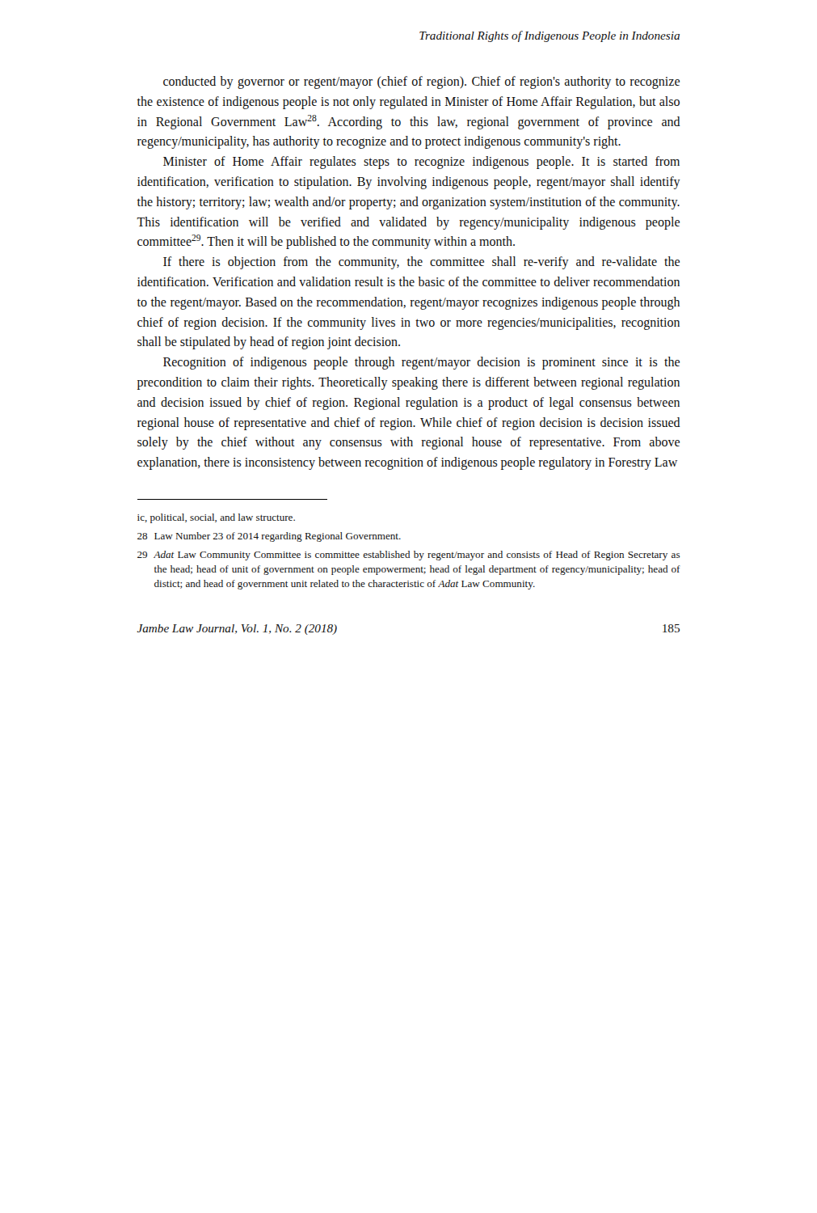Traditional Rights of Indigenous People in Indonesia
conducted by governor or regent/mayor (chief of region). Chief of region's authority to recognize the existence of indigenous people is not only regulated in Minister of Home Affair Regulation, but also in Regional Government Law28. According to this law, regional government of province and regency/municipality, has authority to recognize and to protect indigenous community's right.
Minister of Home Affair regulates steps to recognize indigenous people. It is started from identification, verification to stipulation. By involving indigenous people, regent/mayor shall identify the history; territory; law; wealth and/or property; and organization system/institution of the community. This identification will be verified and validated by regency/municipality indigenous people committee29. Then it will be published to the community within a month.
If there is objection from the community, the committee shall re-verify and re-validate the identification. Verification and validation result is the basic of the committee to deliver recommendation to the regent/mayor. Based on the recommendation, regent/mayor recognizes indigenous people through chief of region decision. If the community lives in two or more regencies/municipalities, recognition shall be stipulated by head of region joint decision.
Recognition of indigenous people through regent/mayor decision is prominent since it is the precondition to claim their rights. Theoretically speaking there is different between regional regulation and decision issued by chief of region. Regional regulation is a product of legal consensus between regional house of representative and chief of region. While chief of region decision is decision issued solely by the chief without any consensus with regional house of representative. From above explanation, there is inconsistency between recognition of indigenous people regulatory in Forestry Law
ic, political, social, and law structure.
28 Law Number 23 of 2014 regarding Regional Government.
29 Adat Law Community Committee is committee established by regent/mayor and consists of Head of Region Secretary as the head; head of unit of government on people empowerment; head of legal department of regency/municipality; head of distict; and head of government unit related to the characteristic of Adat Law Community.
Jambe Law Journal, Vol. 1, No. 2 (2018) 185